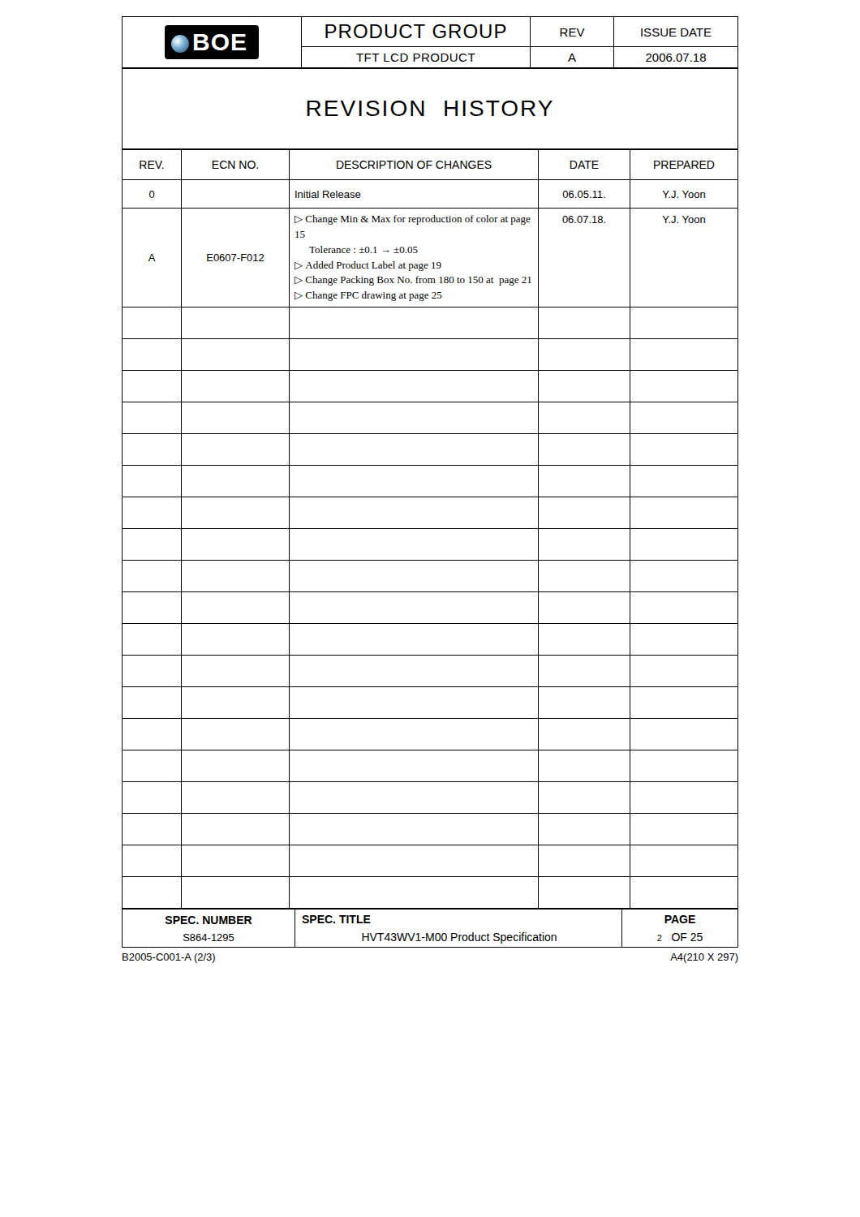| BOE | PRODUCT GROUP | REV | ISSUE DATE |
| TFT LCD PRODUCT | A | 2006.07.18 |
| REVISION HISTORY |
| REV. | ECN NO. | DESCRIPTION OF CHANGES | DATE | PREPARED |
| 0 | | Initial Release | 06.05.11. | Y.J. Yoon |
| A | E0607-F012 | ▷ Change Min & Max for reproduction of color at page 15 Tolerance : ±0.1 → ±0.05 ▷ Added Product Label at page 19 ▷ Change Packing Box No. from 180 to 150 at page 21 ▷ Change FPC drawing at page 25 | 06.07.18. | Y.J. Yoon |
| SPEC. NUMBER S864-1295 | SPEC. TITLE HVT43WV1-M00 Product Specification | PAGE 2 OF 25 |
B2005-C001-A (2/3) A4(210 X 297)